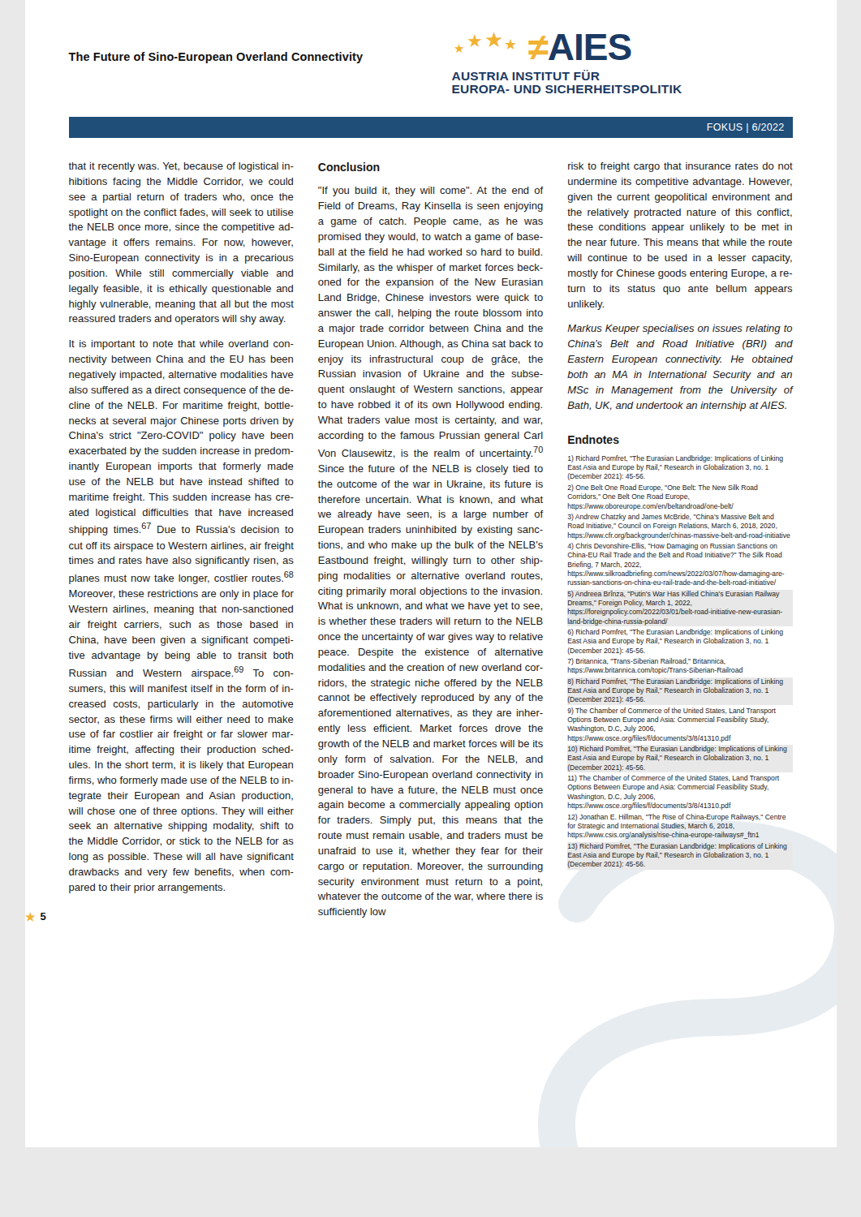The Future of Sino-European Overland Connectivity
★★★★
≠AIES
AUSTRIA INSTITUT FÜR EUROPA- UND SICHERHEITSPOLITIK
FOKUS | 6/2022
that it recently was. Yet, because of logistical inhibitions facing the Middle Corridor, we could see a partial return of traders who, once the spotlight on the conflict fades, will seek to utilise the NELB once more, since the competitive advantage it offers remains. For now, however, Sino-European connectivity is in a precarious position. While still commercially viable and legally feasible, it is ethically questionable and highly vulnerable, meaning that all but the most reassured traders and operators will shy away.
It is important to note that while overland connectivity between China and the EU has been negatively impacted, alternative modalities have also suffered as a direct consequence of the decline of the NELB. For maritime freight, bottlenecks at several major Chinese ports driven by China's strict "Zero-COVID" policy have been exacerbated by the sudden increase in predominantly European imports that formerly made use of the NELB but have instead shifted to maritime freight. This sudden increase has created logistical difficulties that have increased shipping times.67 Due to Russia's decision to cut off its airspace to Western airlines, air freight times and rates have also significantly risen, as planes must now take longer, costlier routes.68 Moreover, these restrictions are only in place for Western airlines, meaning that non-sanctioned air freight carriers, such as those based in China, have been given a significant competitive advantage by being able to transit both Russian and Western airspace.69 To consumers, this will manifest itself in the form of increased costs, particularly in the automotive sector, as these firms will either need to make use of far costlier air freight or far slower maritime freight, affecting their production schedules. In the short term, it is likely that European firms, who formerly made use of the NELB to integrate their European and Asian production, will chose one of three options. They will either seek an alternative shipping modality, shift to the Middle Corridor, or stick to the NELB for as long as possible. These will all have significant drawbacks and very few benefits, when compared to their prior arrangements.
Conclusion
"If you build it, they will come". At the end of Field of Dreams, Ray Kinsella is seen enjoying a game of catch. People came, as he was promised they would, to watch a game of baseball at the field he had worked so hard to build. Similarly, as the whisper of market forces beckoned for the expansion of the New Eurasian Land Bridge, Chinese investors were quick to answer the call, helping the route blossom into a major trade corridor between China and the European Union. Although, as China sat back to enjoy its infrastructural coup de grâce, the Russian invasion of Ukraine and the subsequent onslaught of Western sanctions, appear to have robbed it of its own Hollywood ending. What traders value most is certainty, and war, according to the famous Prussian general Carl Von Clausewitz, is the realm of uncertainty.70 Since the future of the NELB is closely tied to the outcome of the war in Ukraine, its future is therefore uncertain. What is known, and what we already have seen, is a large number of European traders uninhibited by existing sanctions, and who make up the bulk of the NELB's Eastbound freight, willingly turn to other shipping modalities or alternative overland routes, citing primarily moral objections to the invasion. What is unknown, and what we have yet to see, is whether these traders will return to the NELB once the uncertainty of war gives way to relative peace. Despite the existence of alternative modalities and the creation of new overland corridors, the strategic niche offered by the NELB cannot be effectively reproduced by any of the aforementioned alternatives, as they are inherently less efficient. Market forces drove the growth of the NELB and market forces will be its only form of salvation. For the NELB, and broader Sino-European overland connectivity in general to have a future, the NELB must once again become a commercially appealing option for traders. Simply put, this means that the route must remain usable, and traders must be unafraid to use it, whether they fear for their cargo or reputation. Moreover, the surrounding security environment must return to a point, whatever the outcome of the war, where there is sufficiently low
risk to freight cargo that insurance rates do not undermine its competitive advantage. However, given the current geopolitical environment and the relatively protracted nature of this conflict, these conditions appear unlikely to be met in the near future. This means that while the route will continue to be used in a lesser capacity, mostly for Chinese goods entering Europe, a return to its status quo ante bellum appears unlikely.
Markus Keuper specialises on issues relating to China's Belt and Road Initiative (BRI) and Eastern European connectivity. He obtained both an MA in International Security and an MSc in Management from the University of Bath, UK, and undertook an internship at AIES.
Endnotes
1) Richard Pomfret, "The Eurasian Landbridge: Implications of Linking East Asia and Europe by Rail," Research in Globalization 3, no. 1 (December 2021): 45-56.
2) One Belt One Road Europe, "One Belt: The New Silk Road Corridors," One Belt One Road Europe, https://www.oboreurope.com/en/beltandroad/one-belt/
3) Andrew Chatzky and James McBride, "China's Massive Belt and Road Initiative," Council on Foreign Relations, March 6, 2018, 2020, https://www.cfr.org/backgrounder/chinas-massive-belt-and-road-initiative
4) Chris Devonshire-Ellis, "How Damaging on Russian Sanctions on China-EU Rail Trade and the Belt and Road Initiative?" The Silk Road Briefing, 7 March, 2022, https://www.silkroadbriefing.com/news/2022/03/07/how-damaging-are-russian-sanctions-on-china-eu-rail-trade-and-the-belt-road-initiative/
5) Andreea Brînza, "Putin's War Has Killed China's Eurasian Railway Dreams," Foreign Policy, March 1, 2022, https://foreignpolicy.com/2022/03/01/belt-road-initiative-new-eurasian-land-bridge-china-russia-poland/
6) Richard Pomfret, "The Eurasian Landbridge: Implications of Linking East Asia and Europe by Rail," Research in Globalization 3, no. 1 (December 2021): 45-56.
7) Britannica, "Trans-Siberian Railroad," Britannica, https://www.britannica.com/topic/Trans-Siberian-Railroad
8) Richard Pomfret, "The Eurasian Landbridge: Implications of Linking East Asia and Europe by Rail," Research in Globalization 3, no. 1 (December 2021): 45-56.
9) The Chamber of Commerce of the United States, Land Transport Options Between Europe and Asia: Commercial Feasibility Study, Washington, D.C, July 2006, https://www.osce.org/files/f/documents/3/8/41310.pdf
10) Richard Pomfret, "The Eurasian Landbridge: Implications of Linking East Asia and Europe by Rail," Research in Globalization 3, no. 1 (December 2021): 45-56.
11) The Chamber of Commerce of the United States, Land Transport Options Between Europe and Asia: Commercial Feasibility Study, Washington, D.C, July 2006, https://www.osce.org/files/f/documents/3/8/41310.pdf
12) Jonathan E. Hillman, "The Rise of China-Europe Railways," Centre for Strategic and International Studies, March 6, 2018, https://www.csis.org/analysis/rise-china-europe-railways#_ftn1
13) Richard Pomfret, "The Eurasian Landbridge: Implications of Linking East Asia and Europe by Rail," Research in Globalization 3, no. 1 (December 2021): 45-56.
★5